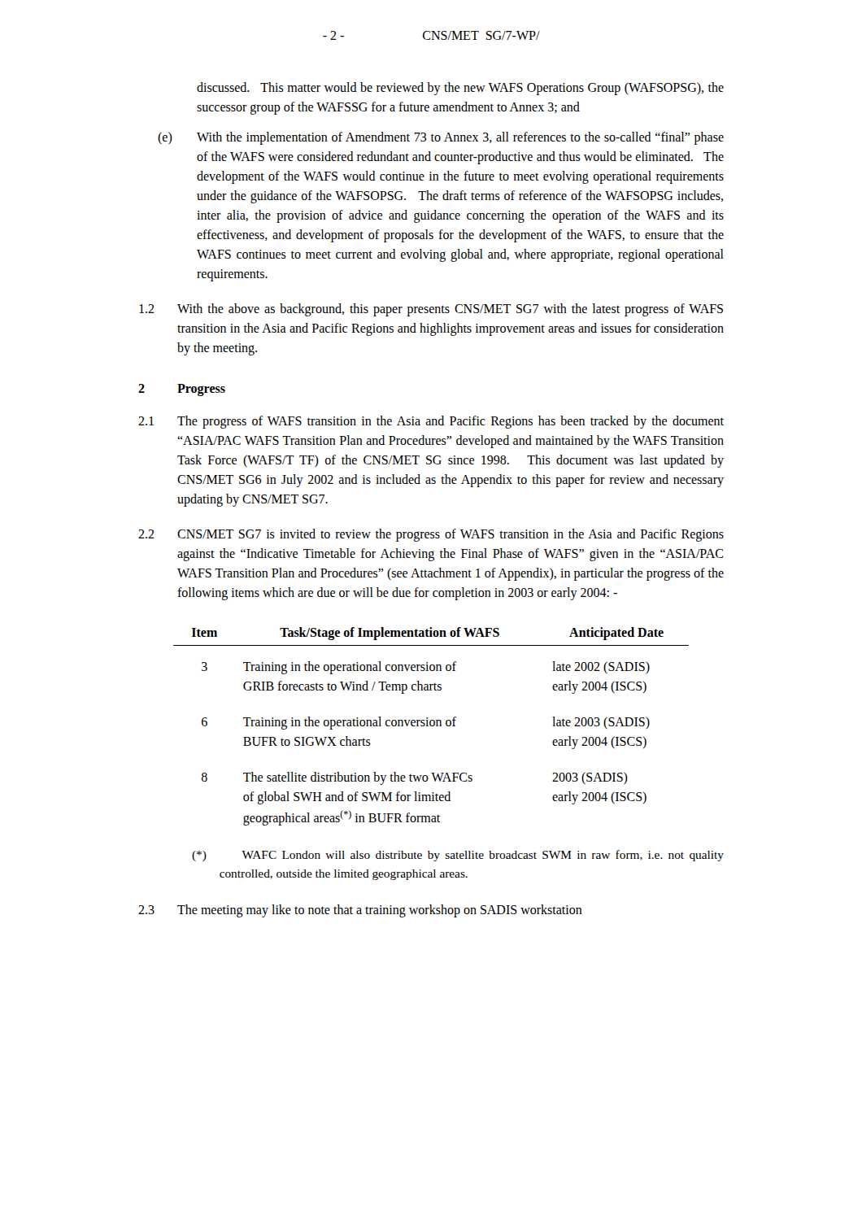- 2 - CNS/MET SG/7-WP/
discussed. This matter would be reviewed by the new WAFS Operations Group (WAFSOPSG), the successor group of the WAFSSG for a future amendment to Annex 3; and
(e) With the implementation of Amendment 73 to Annex 3, all references to the so-called “final” phase of the WAFS were considered redundant and counter-productive and thus would be eliminated. The development of the WAFS would continue in the future to meet evolving operational requirements under the guidance of the WAFSOPSG. The draft terms of reference of the WAFSOPSG includes, inter alia, the provision of advice and guidance concerning the operation of the WAFS and its effectiveness, and development of proposals for the development of the WAFS, to ensure that the WAFS continues to meet current and evolving global and, where appropriate, regional operational requirements.
1.2 With the above as background, this paper presents CNS/MET SG7 with the latest progress of WAFS transition in the Asia and Pacific Regions and highlights improvement areas and issues for consideration by the meeting.
2 Progress
2.1 The progress of WAFS transition in the Asia and Pacific Regions has been tracked by the document “ASIA/PAC WAFS Transition Plan and Procedures” developed and maintained by the WAFS Transition Task Force (WAFS/T TF) of the CNS/MET SG since 1998. This document was last updated by CNS/MET SG6 in July 2002 and is included as the Appendix to this paper for review and necessary updating by CNS/MET SG7.
2.2 CNS/MET SG7 is invited to review the progress of WAFS transition in the Asia and Pacific Regions against the “Indicative Timetable for Achieving the Final Phase of WAFS” given in the “ASIA/PAC WAFS Transition Plan and Procedures” (see Attachment 1 of Appendix), in particular the progress of the following items which are due or will be due for completion in 2003 or early 2004: -
| Item | Task/Stage of Implementation of WAFS | Anticipated Date |
| --- | --- | --- |
| 3 | Training in the operational conversion of GRIB forecasts to Wind / Temp charts | late 2002 (SADIS) early 2004 (ISCS) |
| 6 | Training in the operational conversion of BUFR to SIGWX charts | late 2003 (SADIS) early 2004 (ISCS) |
| 8 | The satellite distribution by the two WAFCs of global SWH and of SWM for limited geographical areas (*) in BUFR format | 2003 (SADIS) early 2004 (ISCS) |
(*) WAFC London will also distribute by satellite broadcast SWM in raw form, i.e. not quality controlled, outside the limited geographical areas.
2.3 The meeting may like to note that a training workshop on SADIS workstation